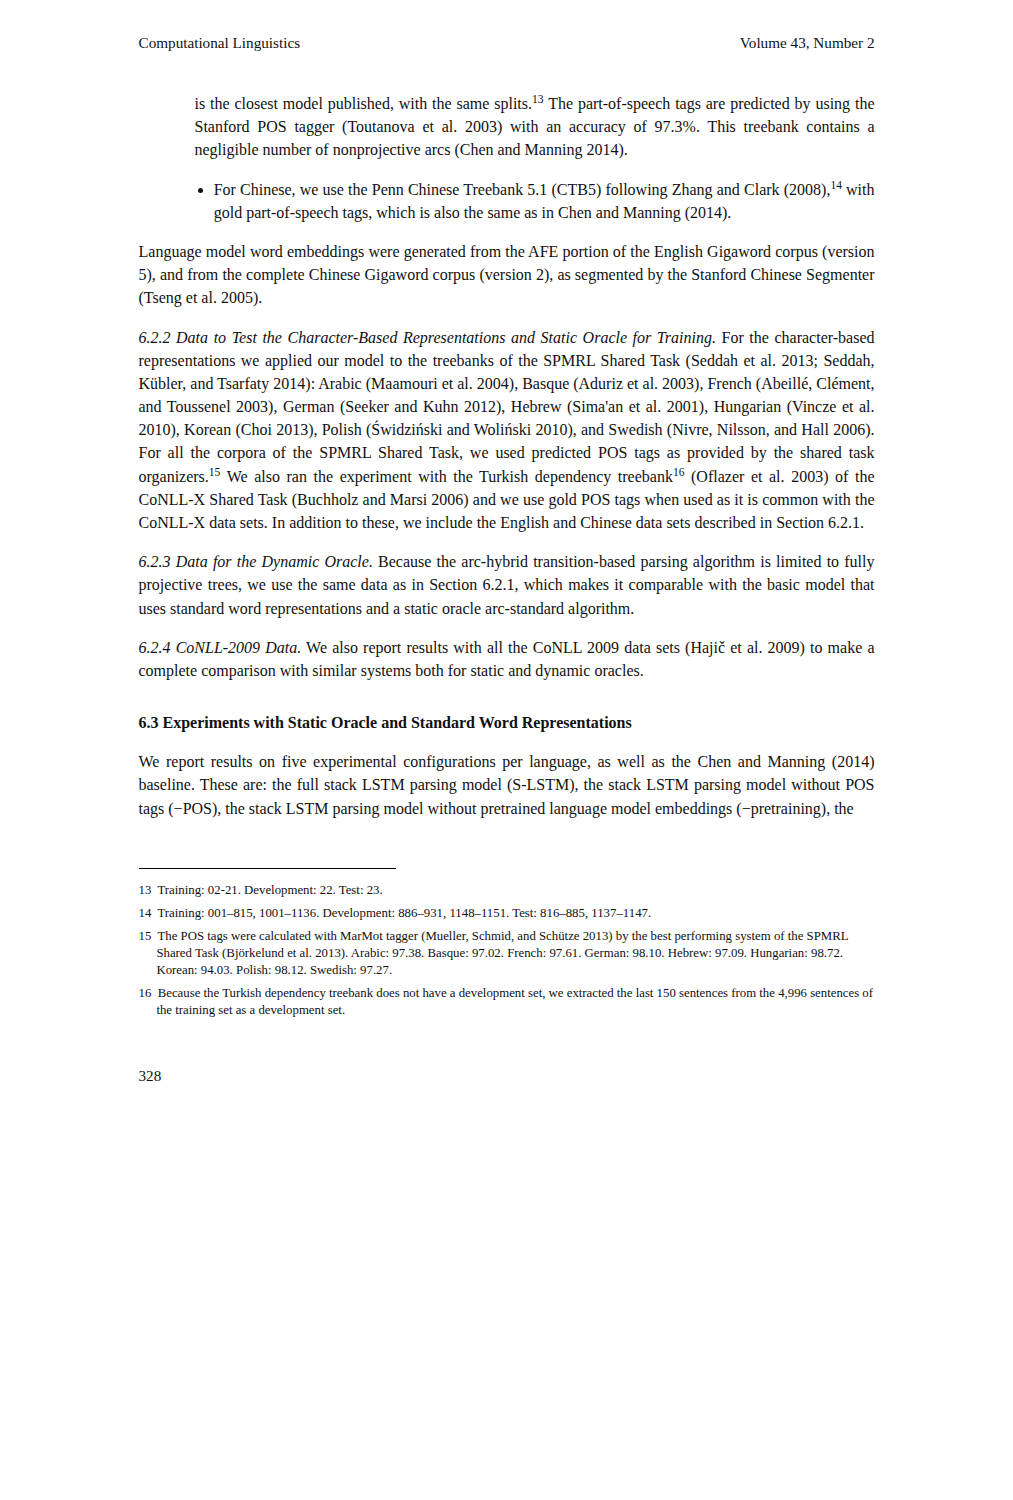Computational Linguistics Volume 43, Number 2
is the closest model published, with the same splits.13 The part-of-speech tags are predicted by using the Stanford POS tagger (Toutanova et al. 2003) with an accuracy of 97.3%. This treebank contains a negligible number of nonprojective arcs (Chen and Manning 2014).
For Chinese, we use the Penn Chinese Treebank 5.1 (CTB5) following Zhang and Clark (2008),14 with gold part-of-speech tags, which is also the same as in Chen and Manning (2014).
Language model word embeddings were generated from the AFE portion of the English Gigaword corpus (version 5), and from the complete Chinese Gigaword corpus (version 2), as segmented by the Stanford Chinese Segmenter (Tseng et al. 2005).
6.2.2 Data to Test the Character-Based Representations and Static Oracle for Training. For the character-based representations we applied our model to the treebanks of the SPMRL Shared Task (Seddah et al. 2013; Seddah, Kübler, and Tsarfaty 2014): Arabic (Maamouri et al. 2004), Basque (Aduriz et al. 2003), French (Abeillé, Clément, and Toussenel 2003), German (Seeker and Kuhn 2012), Hebrew (Sima'an et al. 2001), Hungarian (Vincze et al. 2010), Korean (Choi 2013), Polish (Świdziński and Woliński 2010), and Swedish (Nivre, Nilsson, and Hall 2006). For all the corpora of the SPMRL Shared Task, we used predicted POS tags as provided by the shared task organizers.15 We also ran the experiment with the Turkish dependency treebank16 (Oflazer et al. 2003) of the CoNLL-X Shared Task (Buchholz and Marsi 2006) and we use gold POS tags when used as it is common with the CoNLL-X data sets. In addition to these, we include the English and Chinese data sets described in Section 6.2.1.
6.2.3 Data for the Dynamic Oracle. Because the arc-hybrid transition-based parsing algorithm is limited to fully projective trees, we use the same data as in Section 6.2.1, which makes it comparable with the basic model that uses standard word representations and a static oracle arc-standard algorithm.
6.2.4 CoNLL-2009 Data. We also report results with all the CoNLL 2009 data sets (Hajič et al. 2009) to make a complete comparison with similar systems both for static and dynamic oracles.
6.3 Experiments with Static Oracle and Standard Word Representations
We report results on five experimental configurations per language, as well as the Chen and Manning (2014) baseline. These are: the full stack LSTM parsing model (S-LSTM), the stack LSTM parsing model without POS tags (−POS), the stack LSTM parsing model without pretrained language model embeddings (−pretraining), the
13 Training: 02-21. Development: 22. Test: 23.
14 Training: 001–815, 1001–1136. Development: 886–931, 1148–1151. Test: 816–885, 1137–1147.
15 The POS tags were calculated with MarMot tagger (Mueller, Schmid, and Schütze 2013) by the best performing system of the SPMRL Shared Task (Björkelund et al. 2013). Arabic: 97.38. Basque: 97.02. French: 97.61. German: 98.10. Hebrew: 97.09. Hungarian: 98.72. Korean: 94.03. Polish: 98.12. Swedish: 97.27.
16 Because the Turkish dependency treebank does not have a development set, we extracted the last 150 sentences from the 4,996 sentences of the training set as a development set.
328